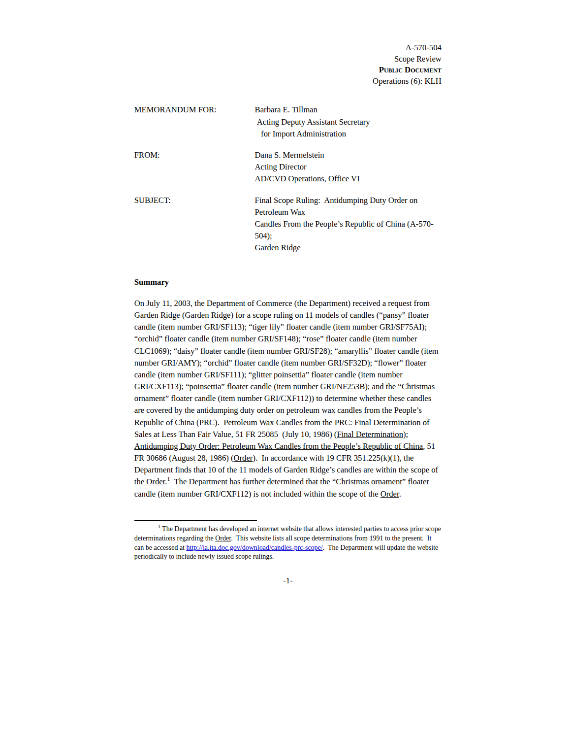A-570-504
Scope Review
Public Document
Operations (6): KLH
| MEMORANDUM FOR: | Barbara E. Tillman Acting Deputy Assistant Secretary for Import Administration |
| FROM: | Dana S. Mermelstein Acting Director AD/CVD Operations, Office VI |
| SUBJECT: | Final Scope Ruling: Antidumping Duty Order on Petroleum Wax Candles From the People’s Republic of China (A-570-504); Garden Ridge |
Summary
On July 11, 2003, the Department of Commerce (the Department) received a request from Garden Ridge (Garden Ridge) for a scope ruling on 11 models of candles (“pansy” floater candle (item number GRI/SF113); “tiger lily” floater candle (item number GRI/SF75AI); “orchid” floater candle (item number GRI/SF148); “rose” floater candle (item number CLC1069); “daisy” floater candle (item number GRI/SF28); “amaryllis” floater candle (item number GRI/AMY); “orchid” floater candle (item number GRI/SF32D); “flower” floater candle (item number GRI/SF111); “glitter poinsettia” floater candle (item number GRI/CXF113); “poinsettia” floater candle (item number GRI/NF253B); and the “Christmas ornament” floater candle (item number GRI/CXF112)) to determine whether these candles are covered by the antidumping duty order on petroleum wax candles from the People’s Republic of China (PRC). Petroleum Wax Candles from the PRC: Final Determination of Sales at Less Than Fair Value, 51 FR 25085 (July 10, 1986) (Final Determination); Antidumping Duty Order: Petroleum Wax Candles from the People’s Republic of China, 51 FR 30686 (August 28, 1986) (Order). In accordance with 19 CFR 351.225(k)(1), the Department finds that 10 of the 11 models of Garden Ridge’s candles are within the scope of the Order.1 The Department has further determined that the “Christmas ornament” floater candle (item number GRI/CXF112) is not included within the scope of the Order.
1 The Department has developed an internet website that allows interested parties to access prior scope determinations regarding the Order. This website lists all scope determinations from 1991 to the present. It can be accessed at http://ia.ita.doc.gov/download/candles-prc-scope/. The Department will update the website periodically to include newly issued scope rulings.
-1-